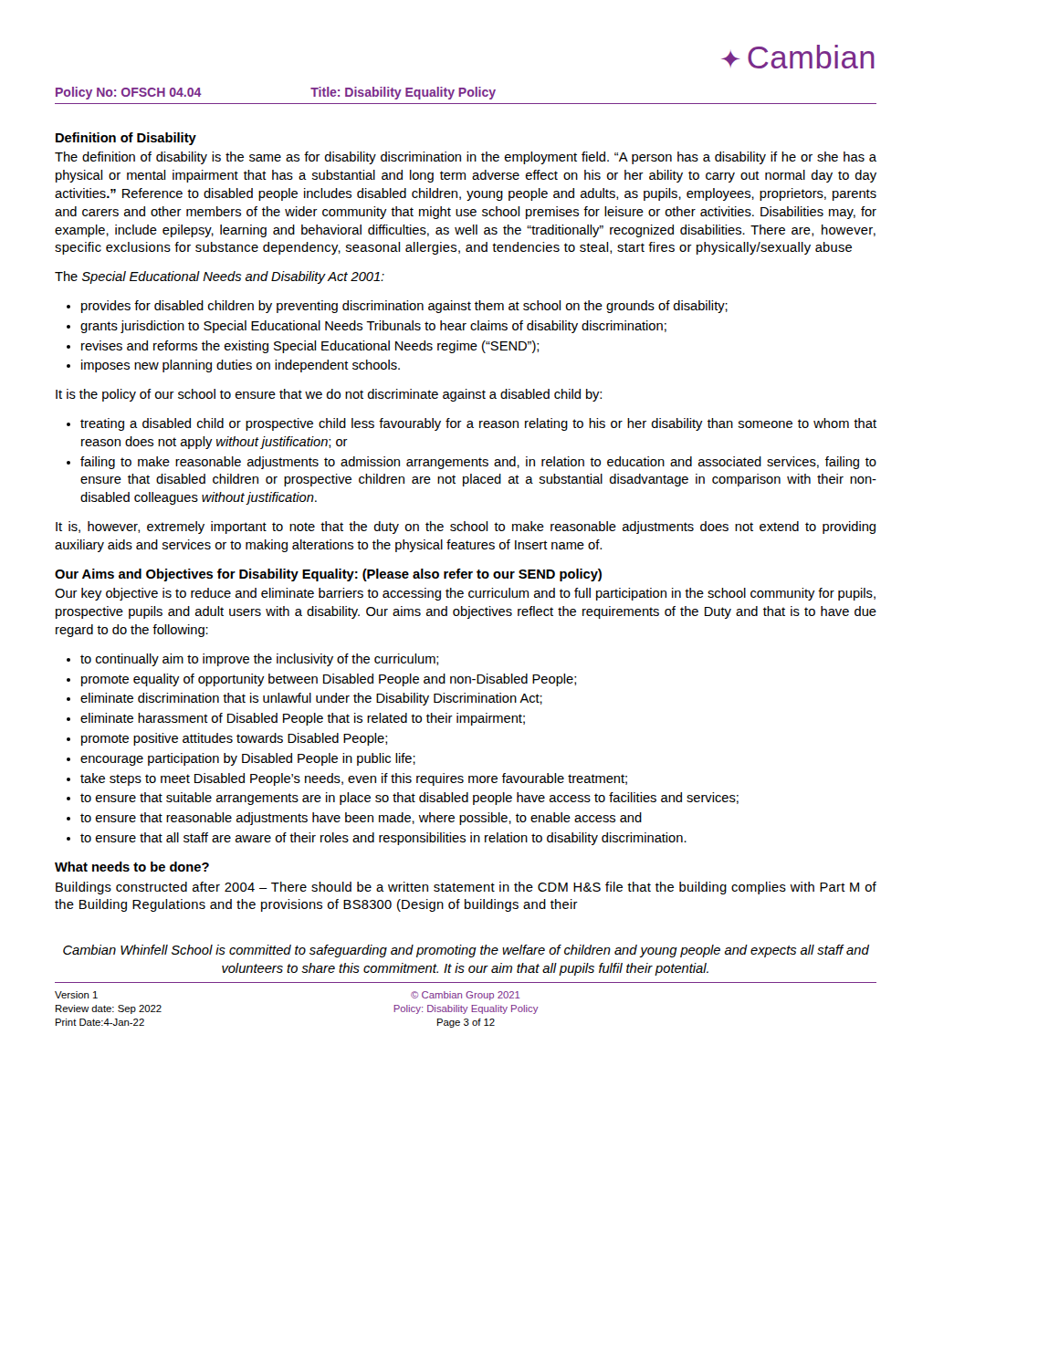✦Cambian
Policy No: OFSCH 04.04 Title: Disability Equality Policy
Definition of Disability
The definition of disability is the same as for disability discrimination in the employment field. “A person has a disability if he or she has a physical or mental impairment that has a substantial and long term adverse effect on his or her ability to carry out normal day to day activities.” Reference to disabled people includes disabled children, young people and adults, as pupils, employees, proprietors, parents and carers and other members of the wider community that might use school premises for leisure or other activities. Disabilities may, for example, include epilepsy, learning and behavioral difficulties, as well as the “traditionally” recognized disabilities. There are, however, specific exclusions for substance dependency, seasonal allergies, and tendencies to steal, start fires or physically/sexually abuse
The Special Educational Needs and Disability Act 2001:
provides for disabled children by preventing discrimination against them at school on the grounds of disability;
grants jurisdiction to Special Educational Needs Tribunals to hear claims of disability discrimination;
revises and reforms the existing Special Educational Needs regime (“SEND”);
imposes new planning duties on independent schools.
It is the policy of our school to ensure that we do not discriminate against a disabled child by:
treating a disabled child or prospective child less favourably for a reason relating to his or her disability than someone to whom that reason does not apply without justification; or
failing to make reasonable adjustments to admission arrangements and, in relation to education and associated services, failing to ensure that disabled children or prospective children are not placed at a substantial disadvantage in comparison with their non-disabled colleagues without justification.
It is, however, extremely important to note that the duty on the school to make reasonable adjustments does not extend to providing auxiliary aids and services or to making alterations to the physical features of Insert name of.
Our Aims and Objectives for Disability Equality: (Please also refer to our SEND policy)
Our key objective is to reduce and eliminate barriers to accessing the curriculum and to full participation in the school community for pupils, prospective pupils and adult users with a disability. Our aims and objectives reflect the requirements of the Duty and that is to have due regard to do the following:
to continually aim to improve the inclusivity of the curriculum;
promote equality of opportunity between Disabled People and non-Disabled People;
eliminate discrimination that is unlawful under the Disability Discrimination Act;
eliminate harassment of Disabled People that is related to their impairment;
promote positive attitudes towards Disabled People;
encourage participation by Disabled People in public life;
take steps to meet Disabled People’s needs, even if this requires more favourable treatment;
to ensure that suitable arrangements are in place so that disabled people have access to facilities and services;
to ensure that reasonable adjustments have been made, where possible, to enable access and
to ensure that all staff are aware of their roles and responsibilities in relation to disability discrimination.
What needs to be done?
Buildings constructed after 2004 – There should be a written statement in the CDM H&S file that the building complies with Part M of the Building Regulations and the provisions of BS8300 (Design of buildings and their
Cambian Whinfell School is committed to safeguarding and promoting the welfare of children and young people and expects all staff and volunteers to share this commitment. It is our aim that all pupils fulfil their potential.
| Version 1 | © Cambian Group 2021 | |
| Review date: Sep 2022 | Policy: Disability Equality Policy | |
| Print Date:4-Jan-22 | Page 3 of 12 | |